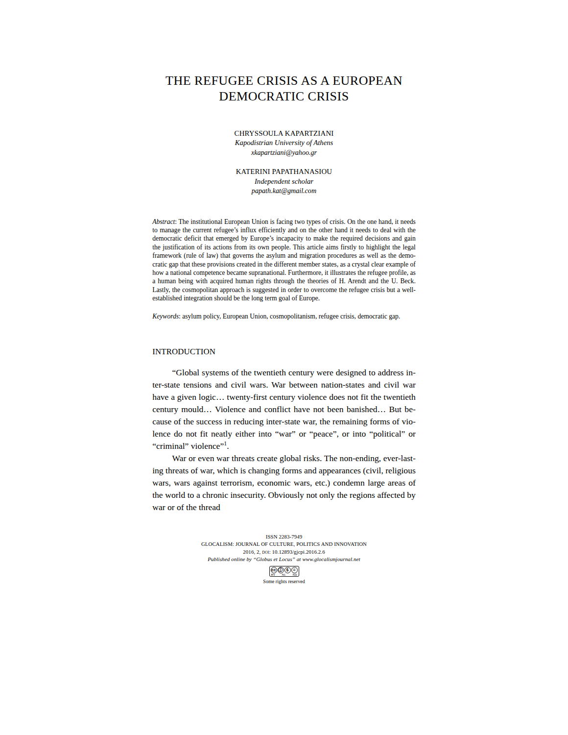The Refugee Crisis as a European
Democratic Crisis
Chryssoula Kapartziani
Kapodistrian University of Athens
xkapartziani@yahoo.gr
Katerini Papathanasiou
Independent scholar
papath.kat@gmail.com
Abstract: The institutional European Union is facing two types of crisis. On the one hand, it needs to manage the current refugee’s influx efficiently and on the other hand it needs to deal with the democratic deficit that emerged by Europe’s incapacity to make the required decisions and gain the justification of its actions from its own people. This article aims firstly to highlight the legal framework (rule of law) that governs the asylum and migration procedures as well as the democratic gap that these provisions created in the different member states, as a crystal clear example of how a national competence became supranational. Furthermore, it illustrates the refugee profile, as a human being with acquired human rights through the theories of H. Arendt and the U. Beck. Lastly, the cosmopolitan approach is suggested in order to overcome the refugee crisis but a well-established integration should be the long term goal of Europe.
Keywords: asylum policy, European Union, cosmopolitanism, refugee crisis, democratic gap.
Introduction
“Global systems of the twentieth century were designed to address inter-state tensions and civil wars. War between nation-states and civil war have a given logic… twenty-first century violence does not fit the twentieth century mould… Violence and conflict have not been banished… But because of the success in reducing inter-state war, the remaining forms of violence do not fit neatly either into “war” or “peace”, or into “political” or “criminal” violence”1.
War or even war threats create global risks. The non-ending, ever-lasting threats of war, which is changing forms and appearances (civil, religious wars, wars against terrorism, economic wars, etc.) condemn large areas of the world to a chronic insecurity. Obviously not only the regions affected by war or of the thread
ISSN 2283-7949
Glocalism: Journal of Culture, Politics and Innovation
2016, 2, doi: 10.12893/gjcpi.2016.2.6
Published online by “Globus et Locus” at www.glocalismjournal.net
cc ⓘ $ =
BY NC ND
Some rights reserved